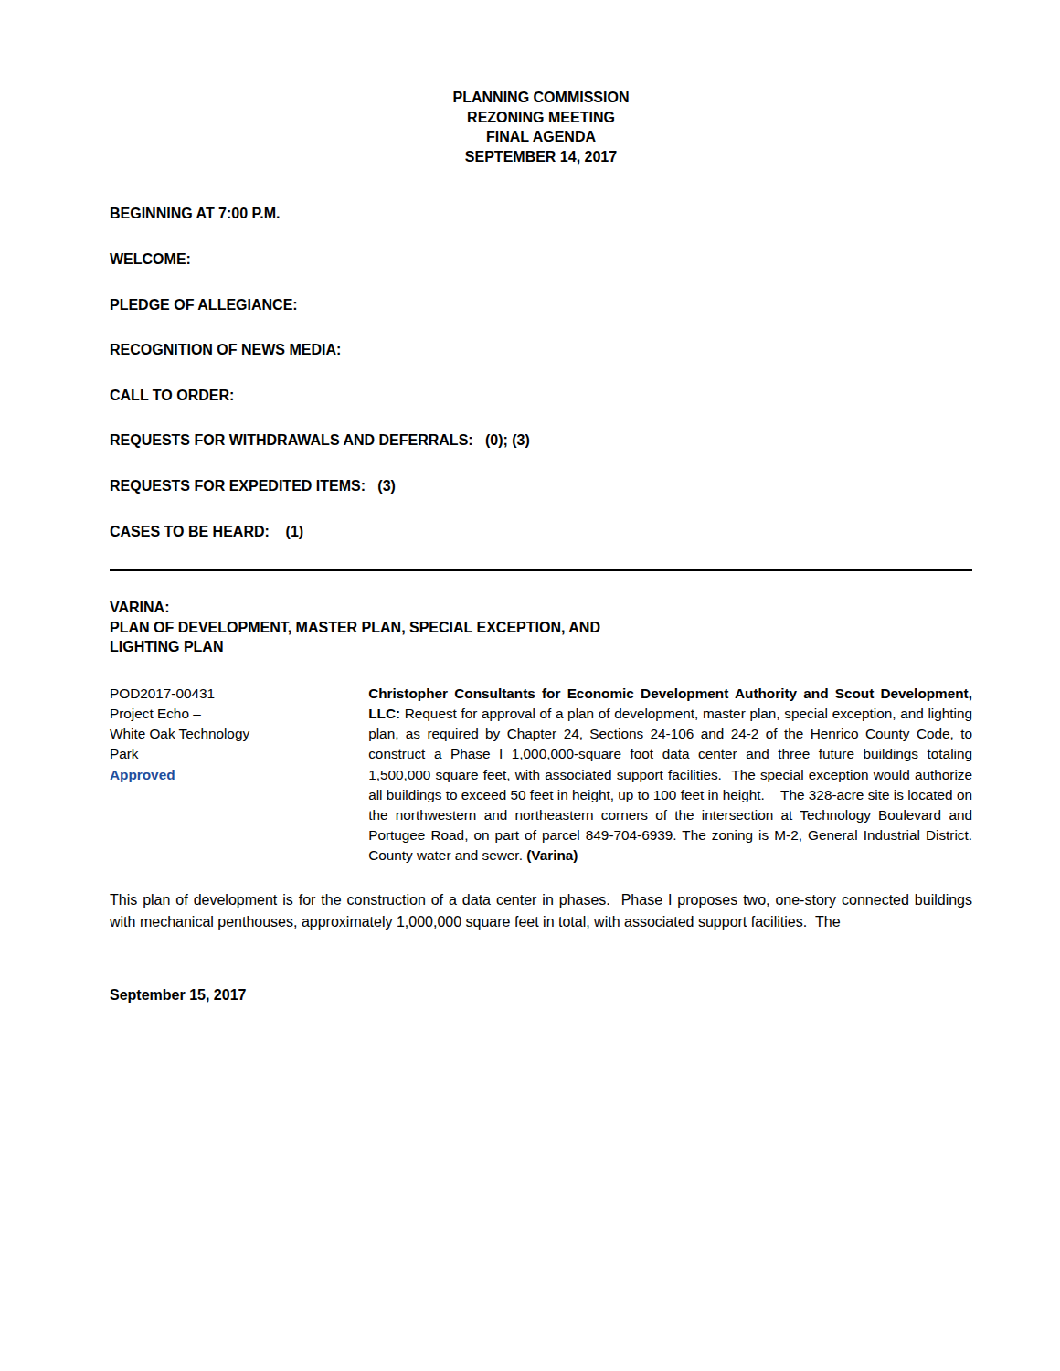PLANNING COMMISSION
REZONING MEETING
FINAL AGENDA
SEPTEMBER 14, 2017
BEGINNING AT 7:00 P.M.
WELCOME:
PLEDGE OF ALLEGIANCE:
RECOGNITION OF NEWS MEDIA:
CALL TO ORDER:
REQUESTS FOR WITHDRAWALS AND DEFERRALS: (0); (3)
REQUESTS FOR EXPEDITED ITEMS: (3)
CASES TO BE HEARD: (1)
VARINA:
PLAN OF DEVELOPMENT, MASTER PLAN, SPECIAL EXCEPTION, AND
LIGHTING PLAN
| POD2017-00431 Project Echo – White Oak Technology Park Approved | Christopher Consultants for Economic Development Authority and Scout Development, LLC: Request for approval of a plan of development, master plan, special exception, and lighting plan, as required by Chapter 24, Sections 24-106 and 24-2 of the Henrico County Code, to construct a Phase I 1,000,000-square foot data center and three future buildings totaling 1,500,000 square feet, with associated support facilities. The special exception would authorize all buildings to exceed 50 feet in height, up to 100 feet in height. The 328-acre site is located on the northwestern and northeastern corners of the intersection at Technology Boulevard and Portugee Road, on part of parcel 849-704-6939. The zoning is M-2, General Industrial District. County water and sewer. (Varina) |
This plan of development is for the construction of a data center in phases. Phase I proposes two, one-story connected buildings with mechanical penthouses, approximately 1,000,000 square feet in total, with associated support facilities. The
September 15, 2017